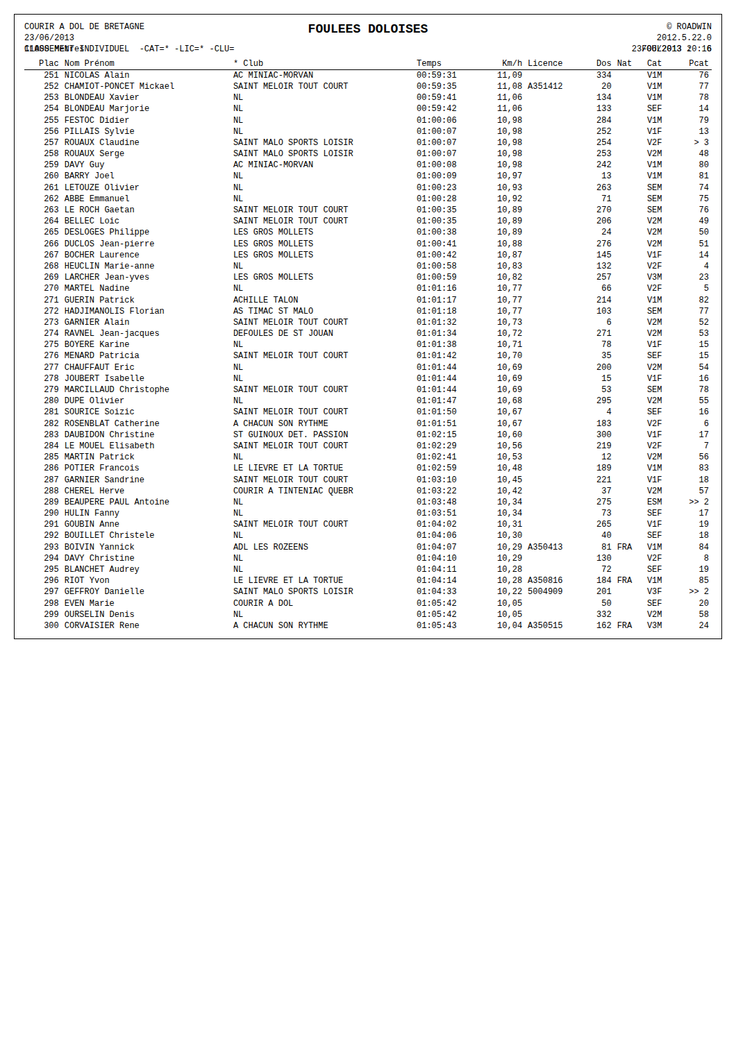COURIR A DOL DE BRETAGNE 23/06/2013 11000 Mètres
© ROADWIN 2012.5.22.0 23/06/2013 20:16
FOULEES DOLOISES
CLASSEMENT INDIVIDUEL -CAT=* -LIC=* -CLU= FOUL2013 : 6
| Plac | Nom Prénom | * Club | Temps | Km/h | Licence | Dos | Nat | Cat | Pcat |
| --- | --- | --- | --- | --- | --- | --- | --- | --- | --- |
| 251 | NICOLAS Alain | AC MINIAC-MORVAN | 00:59:31 | 11,09 | | 334 | | V1M | 76 |
| 252 | CHAMIOT-PONCET Mickael | SAINT MELOIR TOUT COURT | 00:59:35 | 11,08 | A351412 | 20 | | V1M | 77 |
| 253 | BLONDEAU Xavier | NL | 00:59:41 | 11,06 | | 134 | | V1M | 78 |
| 254 | BLONDEAU Marjorie | NL | 00:59:42 | 11,06 | | 133 | | SEF | 14 |
| 255 | FESTOC Didier | NL | 01:00:06 | 10,98 | | 284 | | V1M | 79 |
| 256 | PILLAIS Sylvie | NL | 01:00:07 | 10,98 | | 252 | | V1F | 13 |
| 257 | ROUAUX Claudine | SAINT MALO SPORTS LOISIR | 01:00:07 | 10,98 | | 254 | | V2F | > 3 |
| 258 | ROUAUX Serge | SAINT MALO SPORTS LOISIR | 01:00:07 | 10,98 | | 253 | | V2M | 48 |
| 259 | DAVY Guy | AC MINIAC-MORVAN | 01:00:08 | 10,98 | | 242 | | V1M | 80 |
| 260 | BARRY Joel | NL | 01:00:09 | 10,97 | | 13 | | V1M | 81 |
| 261 | LETOUZE Olivier | NL | 01:00:23 | 10,93 | | 263 | | SEM | 74 |
| 262 | ABBE Emmanuel | NL | 01:00:28 | 10,92 | | 71 | | SEM | 75 |
| 263 | LE ROCH Gaetan | SAINT MELOIR TOUT COURT | 01:00:35 | 10,89 | | 270 | | SEM | 76 |
| 264 | BELLEC Loic | SAINT MELOIR TOUT COURT | 01:00:35 | 10,89 | | 206 | | V2M | 49 |
| 265 | DESLOGES Philippe | LES GROS MOLLETS | 01:00:38 | 10,89 | | 24 | | V2M | 50 |
| 266 | DUCLOS Jean-pierre | LES GROS MOLLETS | 01:00:41 | 10,88 | | 276 | | V2M | 51 |
| 267 | BOCHER Laurence | LES GROS MOLLETS | 01:00:42 | 10,87 | | 145 | | V1F | 14 |
| 268 | HEUCLIN Marie-anne | NL | 01:00:58 | 10,83 | | 132 | | V2F | 4 |
| 269 | LARCHER Jean-yves | LES GROS MOLLETS | 01:00:59 | 10,82 | | 257 | | V3M | 23 |
| 270 | MARTEL Nadine | NL | 01:01:16 | 10,77 | | 66 | | V2F | 5 |
| 271 | GUERIN Patrick | ACHILLE TALON | 01:01:17 | 10,77 | | 214 | | V1M | 82 |
| 272 | HADJIMANOLIS Florian | AS TIMAC ST MALO | 01:01:18 | 10,77 | | 103 | | SEM | 77 |
| 273 | GARNIER Alain | SAINT MELOIR TOUT COURT | 01:01:32 | 10,73 | | 6 | | V2M | 52 |
| 274 | RAVNEL Jean-jacques | DEFOULES DE ST JOUAN | 01:01:34 | 10,72 | | 271 | | V2M | 53 |
| 275 | BOYERE Karine | NL | 01:01:38 | 10,71 | | 78 | | V1F | 15 |
| 276 | MENARD Patricia | SAINT MELOIR TOUT COURT | 01:01:42 | 10,70 | | 35 | | SEF | 15 |
| 277 | CHAUFFAUT Eric | NL | 01:01:44 | 10,69 | | 200 | | V2M | 54 |
| 278 | JOUBERT Isabelle | NL | 01:01:44 | 10,69 | | 15 | | V1F | 16 |
| 279 | MARCILLAUD Christophe | SAINT MELOIR TOUT COURT | 01:01:44 | 10,69 | | 53 | | SEM | 78 |
| 280 | DUPE Olivier | NL | 01:01:47 | 10,68 | | 295 | | V2M | 55 |
| 281 | SOURICE Soizic | SAINT MELOIR TOUT COURT | 01:01:50 | 10,67 | | 4 | | SEF | 16 |
| 282 | ROSENBLAT Catherine | A CHACUN SON RYTHME | 01:01:51 | 10,67 | | 183 | | V2F | 6 |
| 283 | DAUBIDON Christine | ST GUINOUX DET. PASSION | 01:02:15 | 10,60 | | 300 | | V1F | 17 |
| 284 | LE MOUEL Elisabeth | SAINT MELOIR TOUT COURT | 01:02:29 | 10,56 | | 219 | | V2F | 7 |
| 285 | MARTIN Patrick | NL | 01:02:41 | 10,53 | | 12 | | V2M | 56 |
| 286 | POTIER Francois | LE LIEVRE ET LA TORTUE | 01:02:59 | 10,48 | | 189 | | V1M | 83 |
| 287 | GARNIER Sandrine | SAINT MELOIR TOUT COURT | 01:03:10 | 10,45 | | 221 | | V1F | 18 |
| 288 | CHEREL Herve | COURIR A TINTENIAC QUEBR | 01:03:22 | 10,42 | | 37 | | V2M | 57 |
| 289 | BEAUPERE PAUL Antoine | NL | 01:03:48 | 10,34 | | 275 | | ESM | >> 2 |
| 290 | HULIN Fanny | NL | 01:03:51 | 10,34 | | 73 | | SEF | 17 |
| 291 | GOUBIN Anne | SAINT MELOIR TOUT COURT | 01:04:02 | 10,31 | | 265 | | V1F | 19 |
| 292 | BOUILLET Christele | NL | 01:04:06 | 10,30 | | 40 | | SEF | 18 |
| 293 | BOIVIN Yannick | ADL LES ROZEENS | 01:04:07 | 10,29 | A350413 | 81 | FRA | V1M | 84 |
| 294 | DAVY Christine | NL | 01:04:10 | 10,29 | | 130 | | V2F | 8 |
| 295 | BLANCHET Audrey | NL | 01:04:11 | 10,28 | | 72 | | SEF | 19 |
| 296 | RIOT Yvon | LE LIEVRE ET LA TORTUE | 01:04:14 | 10,28 | A350816 | 184 | FRA | V1M | 85 |
| 297 | GEFFROY Danielle | SAINT MALO SPORTS LOISIR | 01:04:33 | 10,22 | 5004909 | 201 | | V3F | >> 2 |
| 298 | EVEN Marie | COURIR A DOL | 01:05:42 | 10,05 | | 50 | | SEF | 20 |
| 299 | OURSELIN Denis | NL | 01:05:42 | 10,05 | | 332 | | V2M | 58 |
| 300 | CORVAISIER Rene | A CHACUN SON RYTHME | 01:05:43 | 10,04 | A350515 | 162 | FRA | V3M | 24 |